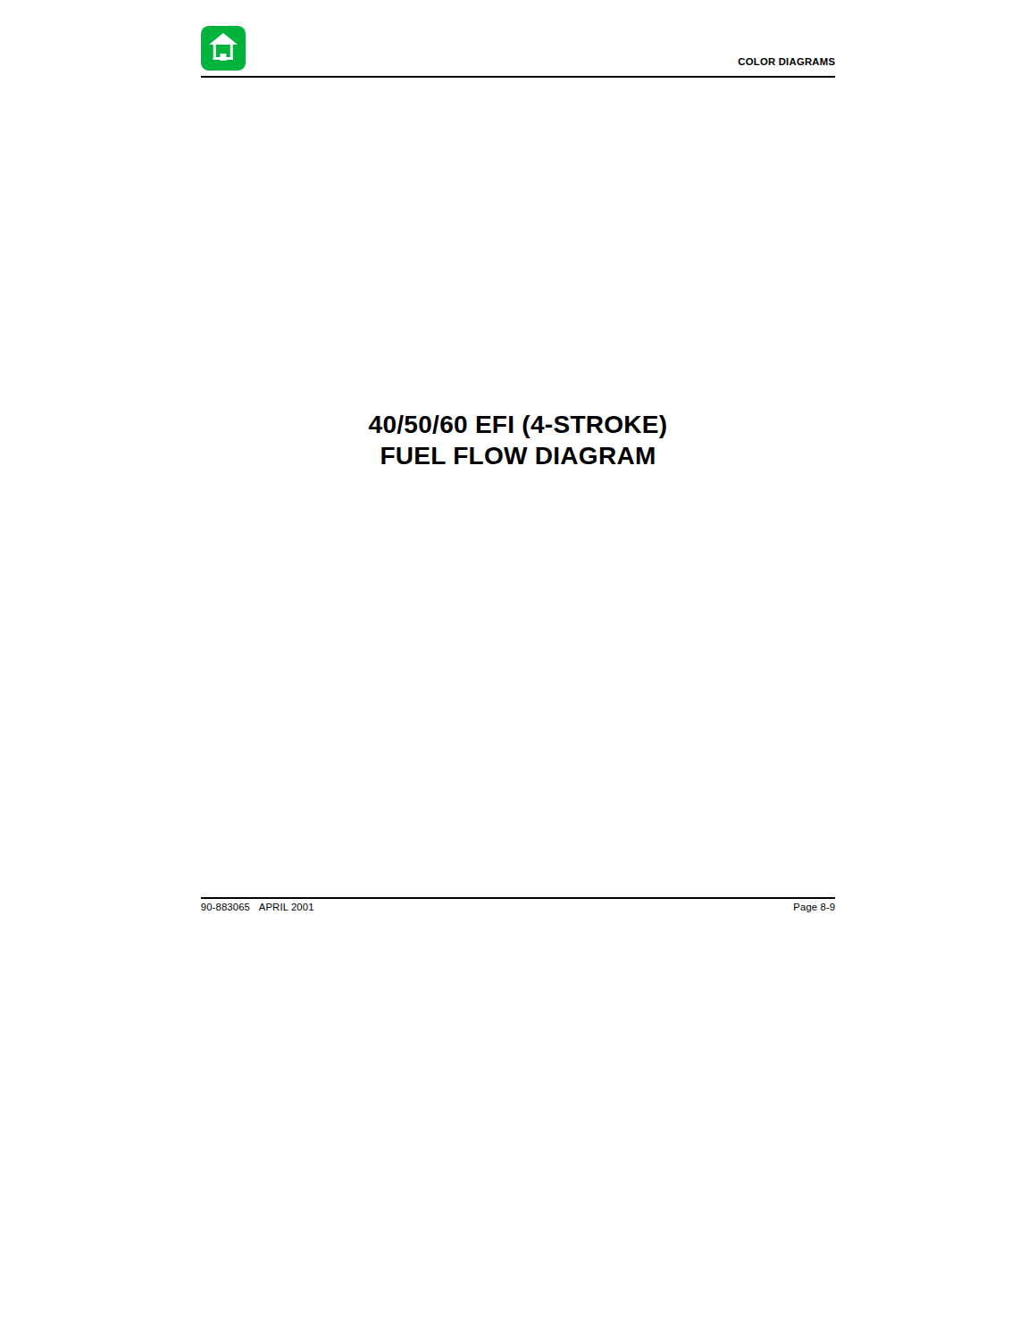COLOR DIAGRAMS
40/50/60 EFI (4-STROKE)
FUEL FLOW DIAGRAM
90-883065 APRIL 2001
Page 8-9